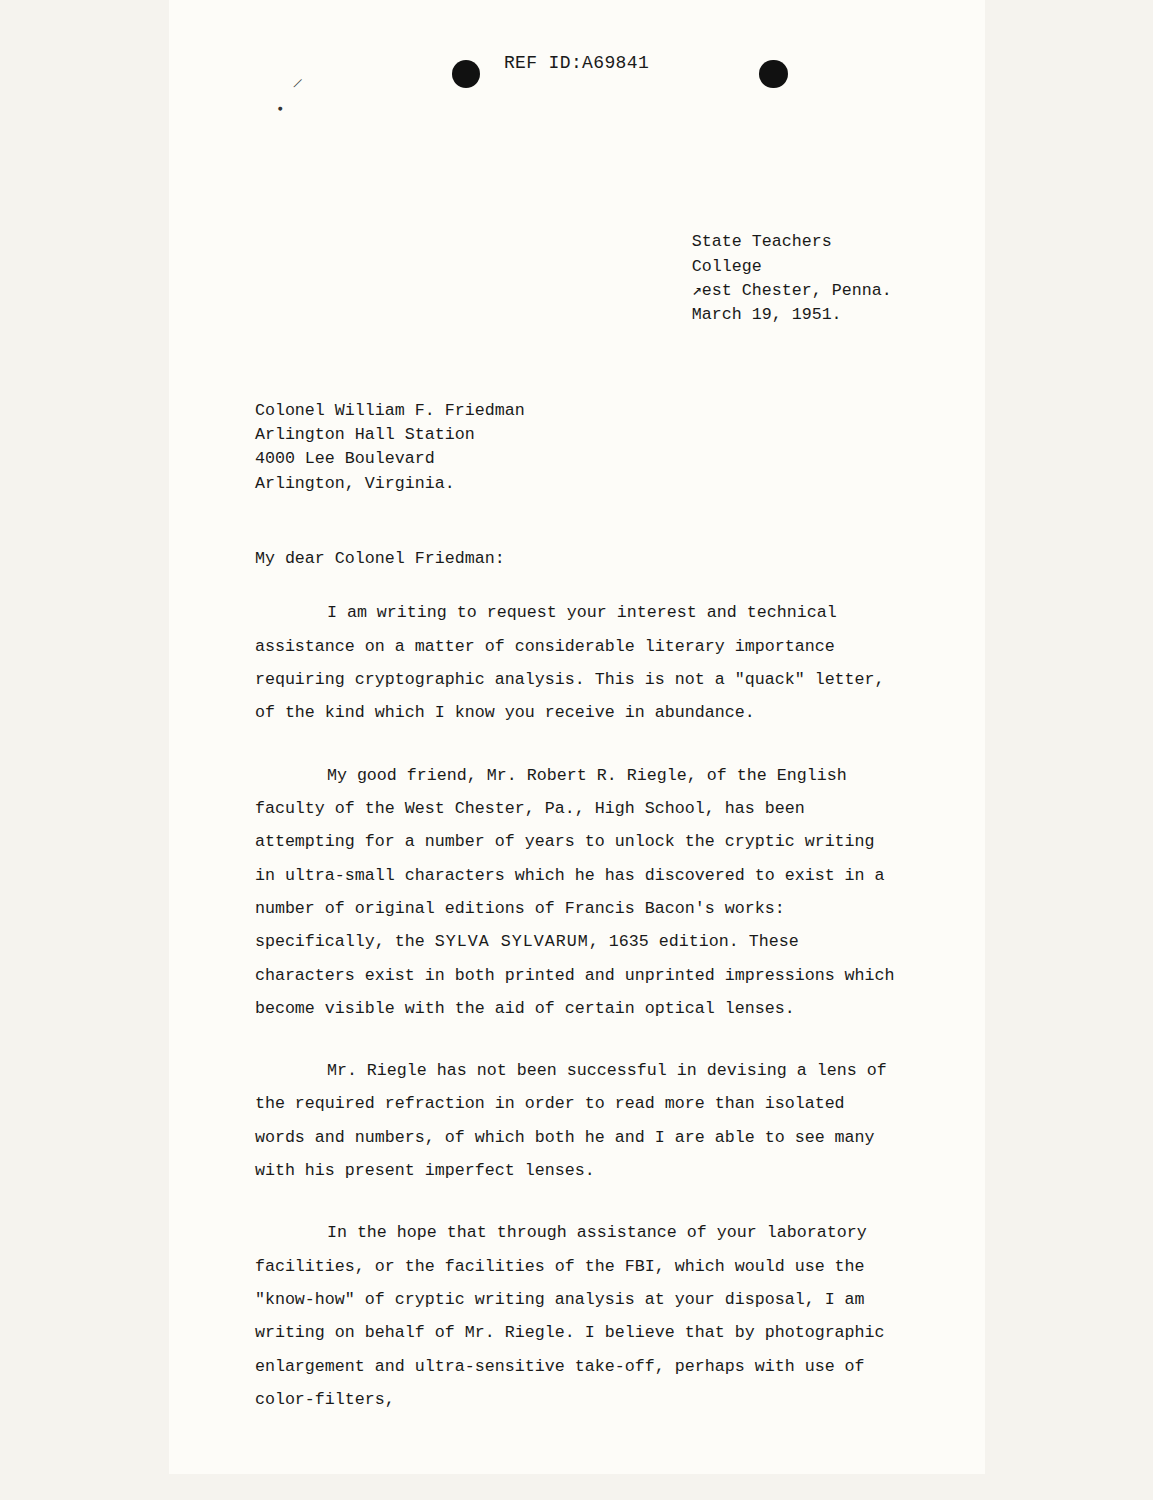⁄ •
REF ID:A69841
State Teachers College
↗est Chester, Penna.
March 19, 1951.
Colonel William F. Friedman
Arlington Hall Station
4000 Lee Boulevard
Arlington, Virginia.
My dear Colonel Friedman:
I am writing to request your interest and technical assistance on a matter of considerable literary importance requiring cryptographic analysis. This is not a "quack" letter, of the kind which I know you receive in abundance.
My good friend, Mr. Robert R. Riegle, of the English faculty of the West Chester, Pa., High School, has been attempting for a number of years to unlock the cryptic writing in ultra-small characters which he has discovered to exist in a number of original editions of Francis Bacon's works: specifically, the SYLVA SYLVARUM, 1635 edition. These characters exist in both printed and unprinted impressions which become visible with the aid of certain optical lenses.
Mr. Riegle has not been successful in devising a lens of the required refraction in order to read more than isolated words and numbers, of which both he and I are able to see many with his present imperfect lenses.
In the hope that through assistance of your laboratory facilities, or the facilities of the FBI, which would use the "know-how" of cryptic writing analysis at your disposal, I am writing on behalf of Mr. Riegle. I believe that by photographic enlargement and ultra-sensitive take-off, perhaps with use of color-filters,